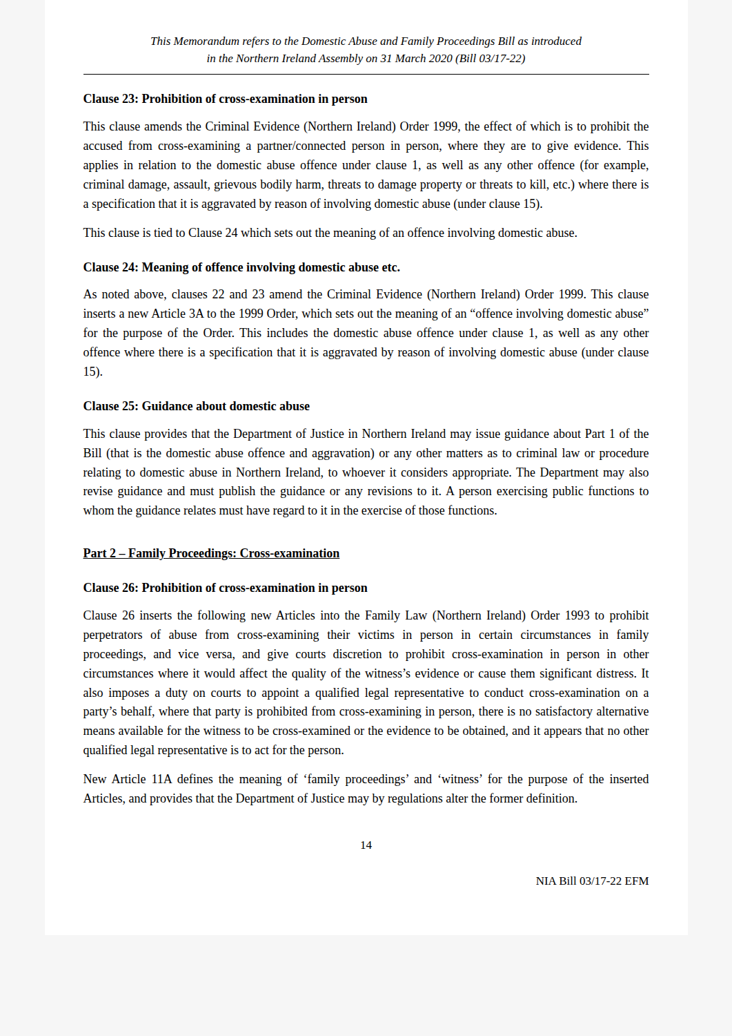This Memorandum refers to the Domestic Abuse and Family Proceedings Bill as introduced
in the Northern Ireland Assembly on 31 March 2020 (Bill 03/17-22)
Clause 23: Prohibition of cross-examination in person
This clause amends the Criminal Evidence (Northern Ireland) Order 1999, the effect of which is to prohibit the accused from cross-examining a partner/connected person in person, where they are to give evidence. This applies in relation to the domestic abuse offence under clause 1, as well as any other offence (for example, criminal damage, assault, grievous bodily harm, threats to damage property or threats to kill, etc.) where there is a specification that it is aggravated by reason of involving domestic abuse (under clause 15).
This clause is tied to Clause 24 which sets out the meaning of an offence involving domestic abuse.
Clause 24: Meaning of offence involving domestic abuse etc.
As noted above, clauses 22 and 23 amend the Criminal Evidence (Northern Ireland) Order 1999. This clause inserts a new Article 3A to the 1999 Order, which sets out the meaning of an “offence involving domestic abuse” for the purpose of the Order. This includes the domestic abuse offence under clause 1, as well as any other offence where there is a specification that it is aggravated by reason of involving domestic abuse (under clause 15).
Clause 25: Guidance about domestic abuse
This clause provides that the Department of Justice in Northern Ireland may issue guidance about Part 1 of the Bill (that is the domestic abuse offence and aggravation) or any other matters as to criminal law or procedure relating to domestic abuse in Northern Ireland, to whoever it considers appropriate. The Department may also revise guidance and must publish the guidance or any revisions to it. A person exercising public functions to whom the guidance relates must have regard to it in the exercise of those functions.
Part 2 – Family Proceedings: Cross-examination
Clause 26: Prohibition of cross-examination in person
Clause 26 inserts the following new Articles into the Family Law (Northern Ireland) Order 1993 to prohibit perpetrators of abuse from cross-examining their victims in person in certain circumstances in family proceedings, and vice versa, and give courts discretion to prohibit cross-examination in person in other circumstances where it would affect the quality of the witness’s evidence or cause them significant distress. It also imposes a duty on courts to appoint a qualified legal representative to conduct cross-examination on a party’s behalf, where that party is prohibited from cross-examining in person, there is no satisfactory alternative means available for the witness to be cross-examined or the evidence to be obtained, and it appears that no other qualified legal representative is to act for the person.
New Article 11A defines the meaning of ‘family proceedings’ and ‘witness’ for the purpose of the inserted Articles, and provides that the Department of Justice may by regulations alter the former definition.
14
NIA Bill 03/17-22 EFM